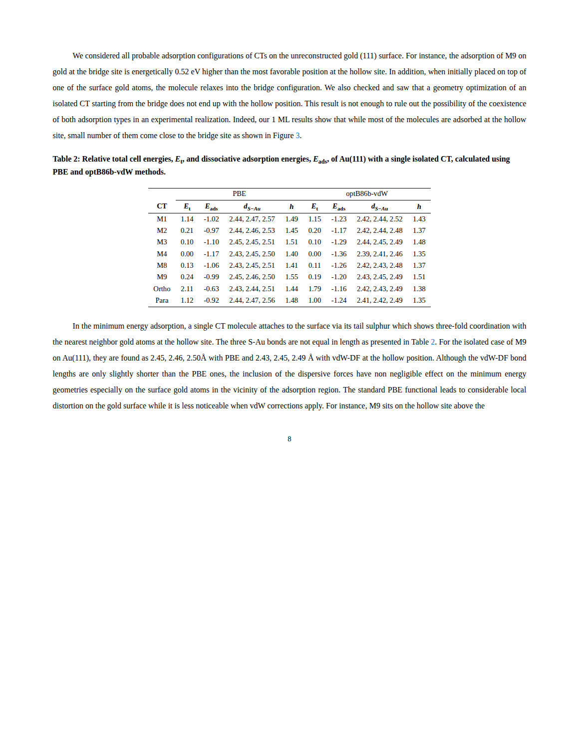We considered all probable adsorption configurations of CTs on the unreconstructed gold (111) surface. For instance, the adsorption of M9 on gold at the bridge site is energetically 0.52 eV higher than the most favorable position at the hollow site. In addition, when initially placed on top of one of the surface gold atoms, the molecule relaxes into the bridge configuration. We also checked and saw that a geometry optimization of an isolated CT starting from the bridge does not end up with the hollow position. This result is not enough to rule out the possibility of the coexistence of both adsorption types in an experimental realization. Indeed, our 1 ML results show that while most of the molecules are adsorbed at the hollow site, small number of them come close to the bridge site as shown in Figure 3.
Table 2: Relative total cell energies, Et, and dissociative adsorption energies, Eads, of Au(111) with a single isolated CT, calculated using PBE and optB86b-vdW methods.
| | PBE | optB86b-vdW |
| --- | --- | --- |
| CT | E t | E ads | d S−Au | h | E t | E ads | d S−Au | h |
| M1 | 1.14 | -1.02 | 2.44, 2.47, 2.57 | 1.49 | 1.15 | -1.23 | 2.42, 2.44, 2.52 | 1.43 |
| M2 | 0.21 | -0.97 | 2.44, 2.46, 2.53 | 1.45 | 0.20 | -1.17 | 2.42, 2.44, 2.48 | 1.37 |
| M3 | 0.10 | -1.10 | 2.45, 2.45, 2.51 | 1.51 | 0.10 | -1.29 | 2.44, 2.45, 2.49 | 1.48 |
| M4 | 0.00 | -1.17 | 2.43, 2.45, 2.50 | 1.40 | 0.00 | -1.36 | 2.39, 2.41, 2.46 | 1.35 |
| M8 | 0.13 | -1.06 | 2.43, 2.45, 2.51 | 1.41 | 0.11 | -1.26 | 2.42, 2.43, 2.48 | 1.37 |
| M9 | 0.24 | -0.99 | 2.45, 2.46, 2.50 | 1.55 | 0.19 | -1.20 | 2.43, 2.45, 2.49 | 1.51 |
| Ortho | 2.11 | -0.63 | 2.43, 2.44, 2.51 | 1.44 | 1.79 | -1.16 | 2.42, 2.43, 2.49 | 1.38 |
| Para | 1.12 | -0.92 | 2.44, 2.47, 2.56 | 1.48 | 1.00 | -1.24 | 2.41, 2.42, 2.49 | 1.35 |
In the minimum energy adsorption, a single CT molecule attaches to the surface via its tail sulphur which shows three-fold coordination with the nearest neighbor gold atoms at the hollow site. The three S-Au bonds are not equal in length as presented in Table 2. For the isolated case of M9 on Au(111), they are found as 2.45, 2.46, 2.50Å with PBE and 2.43, 2.45, 2.49 Å with vdW-DF at the hollow position. Although the vdW-DF bond lengths are only slightly shorter than the PBE ones, the inclusion of the dispersive forces have non negligible effect on the minimum energy geometries especially on the surface gold atoms in the vicinity of the adsorption region. The standard PBE functional leads to considerable local distortion on the gold surface while it is less noticeable when vdW corrections apply. For instance, M9 sits on the hollow site above the
8